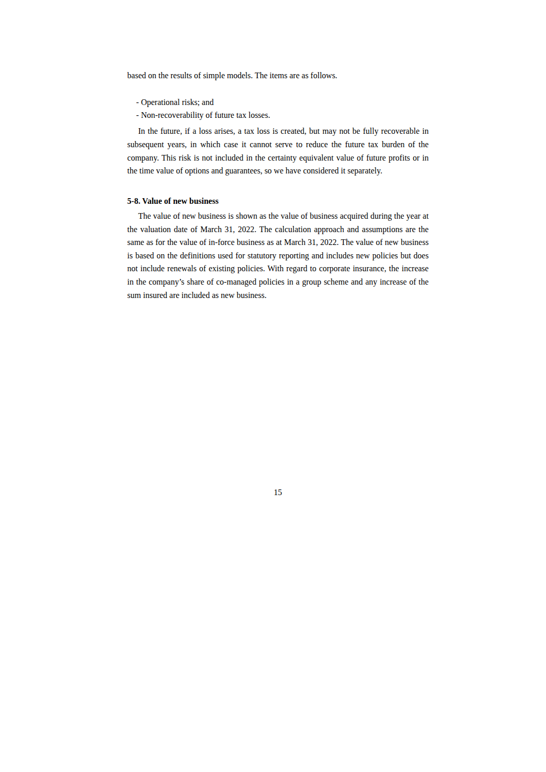based on the results of simple models. The items are as follows.
- Operational risks; and
- Non-recoverability of future tax losses.
In the future, if a loss arises, a tax loss is created, but may not be fully recoverable in subsequent years, in which case it cannot serve to reduce the future tax burden of the company. This risk is not included in the certainty equivalent value of future profits or in the time value of options and guarantees, so we have considered it separately.
5-8. Value of new business
The value of new business is shown as the value of business acquired during the year at the valuation date of March 31, 2022. The calculation approach and assumptions are the same as for the value of in-force business as at March 31, 2022. The value of new business is based on the definitions used for statutory reporting and includes new policies but does not include renewals of existing policies. With regard to corporate insurance, the increase in the company’s share of co-managed policies in a group scheme and any increase of the sum insured are included as new business.
15